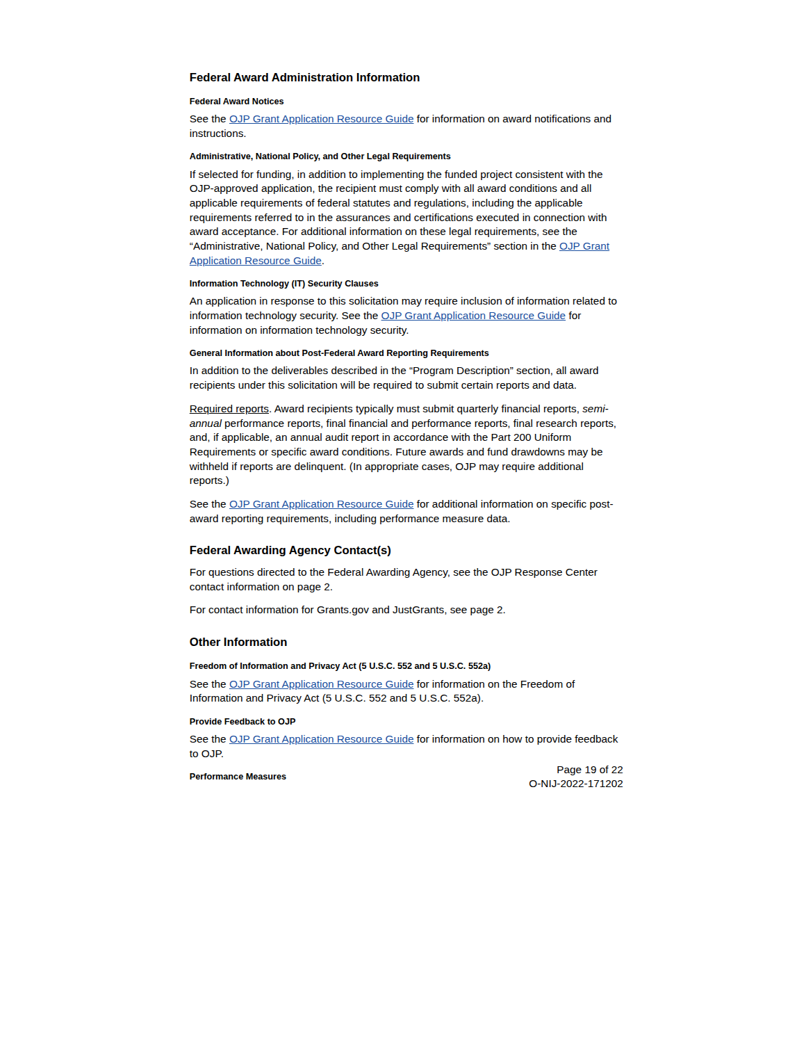Federal Award Administration Information
Federal Award Notices
See the OJP Grant Application Resource Guide for information on award notifications and instructions.
Administrative, National Policy, and Other Legal Requirements
If selected for funding, in addition to implementing the funded project consistent with the OJP-approved application, the recipient must comply with all award conditions and all applicable requirements of federal statutes and regulations, including the applicable requirements referred to in the assurances and certifications executed in connection with award acceptance. For additional information on these legal requirements, see the “Administrative, National Policy, and Other Legal Requirements” section in the OJP Grant Application Resource Guide.
Information Technology (IT) Security Clauses
An application in response to this solicitation may require inclusion of information related to information technology security. See the OJP Grant Application Resource Guide for information on information technology security.
General Information about Post-Federal Award Reporting Requirements
In addition to the deliverables described in the “Program Description” section, all award recipients under this solicitation will be required to submit certain reports and data.
Required reports. Award recipients typically must submit quarterly financial reports, semi-annual performance reports, final financial and performance reports, final research reports, and, if applicable, an annual audit report in accordance with the Part 200 Uniform Requirements or specific award conditions. Future awards and fund drawdowns may be withheld if reports are delinquent. (In appropriate cases, OJP may require additional reports.)
See the OJP Grant Application Resource Guide for additional information on specific post-award reporting requirements, including performance measure data.
Federal Awarding Agency Contact(s)
For questions directed to the Federal Awarding Agency, see the OJP Response Center contact information on page 2.
For contact information for Grants.gov and JustGrants, see page 2.
Other Information
Freedom of Information and Privacy Act (5 U.S.C. 552 and 5 U.S.C. 552a)
See the OJP Grant Application Resource Guide for information on the Freedom of Information and Privacy Act (5 U.S.C. 552 and 5 U.S.C. 552a).
Provide Feedback to OJP
See the OJP Grant Application Resource Guide for information on how to provide feedback to OJP.
Performance Measures
Page 19 of 22
O-NIJ-2022-171202